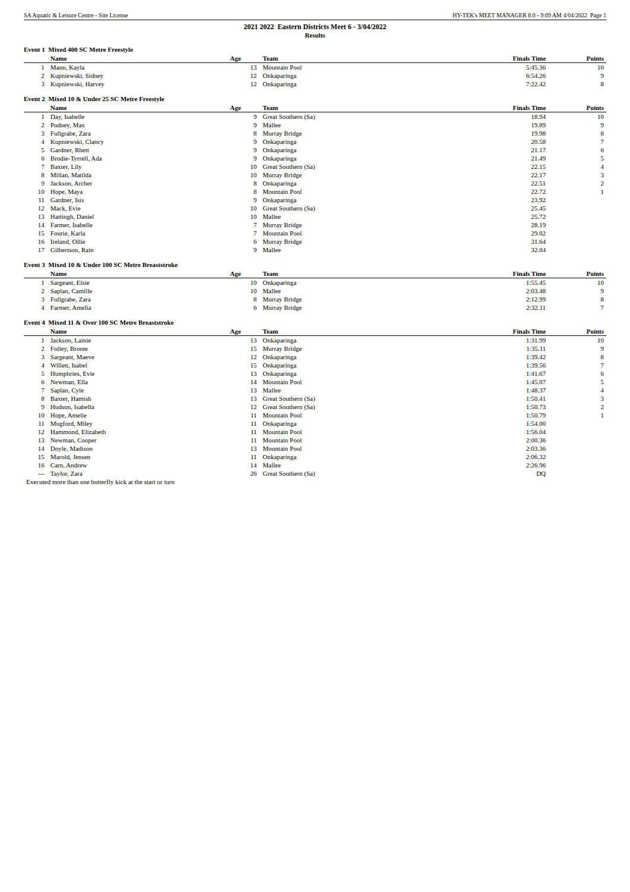SA Aquatic & Leisure Centre - Site License
HY-TEK's MEET MANAGER 8.0 - 9:09 AM 4/04/2022 Page 1
2021 2022 Eastern Districts Meet 6 - 3/04/2022
Results
Event 1 Mixed 400 SC Metre Freestyle
| | Name | Age | Team | Finals Time | Points |
| --- | --- | --- | --- | --- | --- |
| 1 | Mann, Kayla | 13 | Mountain Pool | 5:45.36 | 10 |
| 2 | Kupniewski, Sidney | 12 | Onkaparinga | 6:54.26 | 9 |
| 3 | Kupniewski, Harvey | 12 | Onkaparinga | 7:22.42 | 8 |
Event 2 Mixed 10 & Under 25 SC Metre Freestyle
| | Name | Age | Team | Finals Time | Points |
| --- | --- | --- | --- | --- | --- |
| 1 | Day, Isabelle | 9 | Great Southern (Sa) | 18.94 | 10 |
| 2 | Pudney, Max | 9 | Mallee | 19.89 | 9 |
| 3 | Fullgrabe, Zara | 8 | Murray Bridge | 19.98 | 8 |
| 4 | Kupniewski, Clancy | 9 | Onkaparinga | 20.58 | 7 |
| 5 | Gardner, Rhett | 9 | Onkaparinga | 21.17 | 6 |
| 6 | Brodie-Tyrrell, Ada | 9 | Onkaparinga | 21.49 | 5 |
| 7 | Baxter, Lily | 10 | Great Southern (Sa) | 22.15 | 4 |
| 8 | Millan, Matilda | 10 | Murray Bridge | 22.17 | 3 |
| 9 | Jackson, Archer | 8 | Onkaparinga | 22.51 | 2 |
| 10 | Hope, Maya | 8 | Mountain Pool | 22.72 | 1 |
| 11 | Gardner, Isis | 9 | Onkaparinga | 23.92 | |
| 12 | Mack, Evie | 10 | Great Southern (Sa) | 25.45 | |
| 13 | Hattingh, Daniel | 10 | Mallee | 25.72 | |
| 14 | Farmer, Isabelle | 7 | Murray Bridge | 28.19 | |
| 15 | Fourie, Karla | 7 | Mountain Pool | 29.02 | |
| 16 | Ireland, Ollie | 6 | Murray Bridge | 31.64 | |
| 17 | Gilbertson, Rain | 9 | Mallee | 32.04 | |
Event 3 Mixed 10 & Under 100 SC Metre Breaststroke
| | Name | Age | Team | Finals Time | Points |
| --- | --- | --- | --- | --- | --- |
| 1 | Sargeant, Elsie | 10 | Onkaparinga | 1:55.45 | 10 |
| 2 | Saplan, Camille | 10 | Mallee | 2:03.48 | 9 |
| 3 | Fullgrabe, Zara | 8 | Murray Bridge | 2:12.99 | 8 |
| 4 | Farmer, Amelia | 6 | Murray Bridge | 2:32.11 | 7 |
Event 4 Mixed 11 & Over 100 SC Metre Breaststroke
| | Name | Age | Team | Finals Time | Points |
| --- | --- | --- | --- | --- | --- |
| 1 | Jackson, Lainie | 13 | Onkaparinga | 1:31.99 | 10 |
| 2 | Folley, Bronte | 15 | Murray Bridge | 1:35.11 | 9 |
| 3 | Sargeant, Maeve | 12 | Onkaparinga | 1:39.42 | 8 |
| 4 | Willett, Isabel | 15 | Onkaparinga | 1:39.56 | 7 |
| 5 | Humphries, Evie | 13 | Onkaparinga | 1:41.67 | 6 |
| 6 | Newman, Ella | 14 | Mountain Pool | 1:45.07 | 5 |
| 7 | Saplan, Cyle | 13 | Mallee | 1:48.37 | 4 |
| 8 | Baxter, Hamish | 13 | Great Southern (Sa) | 1:50.41 | 3 |
| 9 | Hudson, Isabella | 12 | Great Southern (Sa) | 1:50.73 | 2 |
| 10 | Hope, Amelie | 11 | Mountain Pool | 1:50.79 | 1 |
| 11 | Mugford, Miley | 11 | Onkaparinga | 1:54.00 | |
| 12 | Hammond, Elizabeth | 11 | Mountain Pool | 1:56.04 | |
| 13 | Newman, Cooper | 11 | Mountain Pool | 2:00.36 | |
| 14 | Doyle, Madison | 13 | Mountain Pool | 2:03.36 | |
| 15 | Marold, Jensen | 11 | Onkaparinga | 2:06.32 | |
| 16 | Carn, Andrew | 14 | Mallee | 2:26.96 | |
| --- | Taylor, Zara | 26 | Great Southern (Sa) | DQ | |
Executed more than one butterfly kick at the start or turn